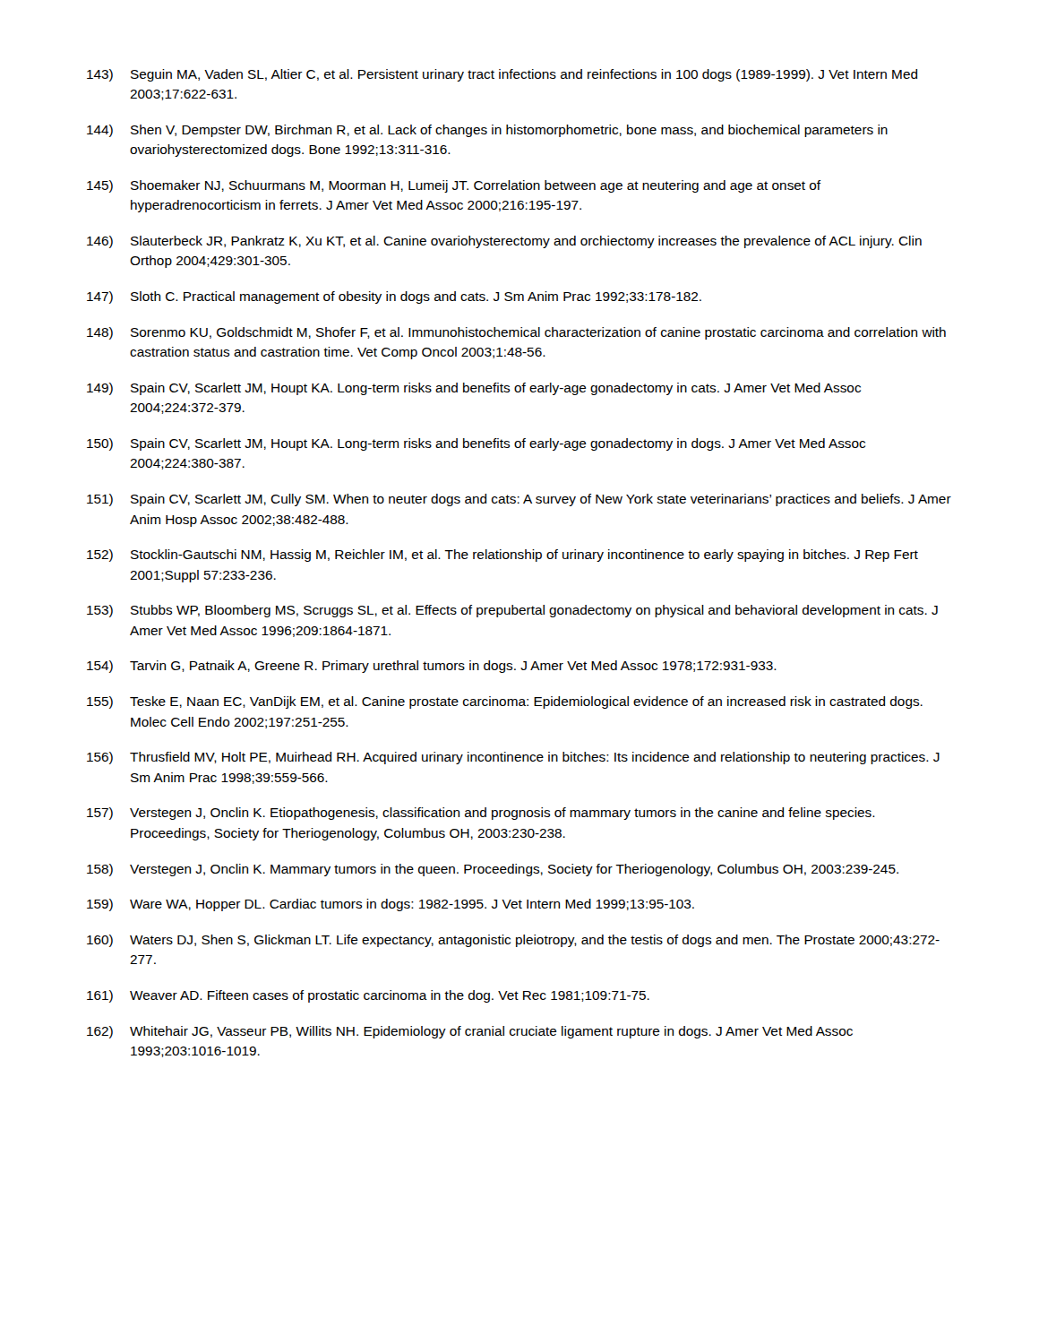143) Seguin MA, Vaden SL, Altier C, et al. Persistent urinary tract infections and reinfections in 100 dogs (1989-1999). J Vet Intern Med 2003;17:622-631.
144) Shen V, Dempster DW, Birchman R, et al. Lack of changes in histomorphometric, bone mass, and biochemical parameters in ovariohysterectomized dogs. Bone 1992;13:311-316.
145) Shoemaker NJ, Schuurmans M, Moorman H, Lumeij JT. Correlation between age at neutering and age at onset of hyperadrenocorticism in ferrets. J Amer Vet Med Assoc 2000;216:195-197.
146) Slauterbeck JR, Pankratz K, Xu KT, et al. Canine ovariohysterectomy and orchiectomy increases the prevalence of ACL injury. Clin Orthop 2004;429:301-305.
147) Sloth C. Practical management of obesity in dogs and cats. J Sm Anim Prac 1992;33:178-182.
148) Sorenmo KU, Goldschmidt M, Shofer F, et al. Immunohistochemical characterization of canine prostatic carcinoma and correlation with castration status and castration time. Vet Comp Oncol 2003;1:48-56.
149) Spain CV, Scarlett JM, Houpt KA. Long-term risks and benefits of early-age gonadectomy in cats. J Amer Vet Med Assoc 2004;224:372-379.
150) Spain CV, Scarlett JM, Houpt KA. Long-term risks and benefits of early-age gonadectomy in dogs. J Amer Vet Med Assoc 2004;224:380-387.
151) Spain CV, Scarlett JM, Cully SM. When to neuter dogs and cats: A survey of New York state veterinarians’ practices and beliefs. J Amer Anim Hosp Assoc 2002;38:482-488.
152) Stocklin-Gautschi NM, Hassig M, Reichler IM, et al. The relationship of urinary incontinence to early spaying in bitches. J Rep Fert 2001;Suppl 57:233-236.
153) Stubbs WP, Bloomberg MS, Scruggs SL, et al. Effects of prepubertal gonadectomy on physical and behavioral development in cats. J Amer Vet Med Assoc 1996;209:1864-1871.
154) Tarvin G, Patnaik A, Greene R. Primary urethral tumors in dogs. J Amer Vet Med Assoc 1978;172:931-933.
155) Teske E, Naan EC, VanDijk EM, et al. Canine prostate carcinoma: Epidemiological evidence of an increased risk in castrated dogs. Molec Cell Endo 2002;197:251-255.
156) Thrusfield MV, Holt PE, Muirhead RH. Acquired urinary incontinence in bitches: Its incidence and relationship to neutering practices. J Sm Anim Prac 1998;39:559-566.
157) Verstegen J, Onclin K. Etiopathogenesis, classification and prognosis of mammary tumors in the canine and feline species. Proceedings, Society for Theriogenology, Columbus OH, 2003:230-238.
158) Verstegen J, Onclin K. Mammary tumors in the queen. Proceedings, Society for Theriogenology, Columbus OH, 2003:239-245.
159) Ware WA, Hopper DL. Cardiac tumors in dogs: 1982-1995. J Vet Intern Med 1999;13:95-103.
160) Waters DJ, Shen S, Glickman LT. Life expectancy, antagonistic pleiotropy, and the testis of dogs and men. The Prostate 2000;43:272-277.
161) Weaver AD. Fifteen cases of prostatic carcinoma in the dog. Vet Rec 1981;109:71-75.
162) Whitehair JG, Vasseur PB, Willits NH. Epidemiology of cranial cruciate ligament rupture in dogs. J Amer Vet Med Assoc 1993;203:1016-1019.